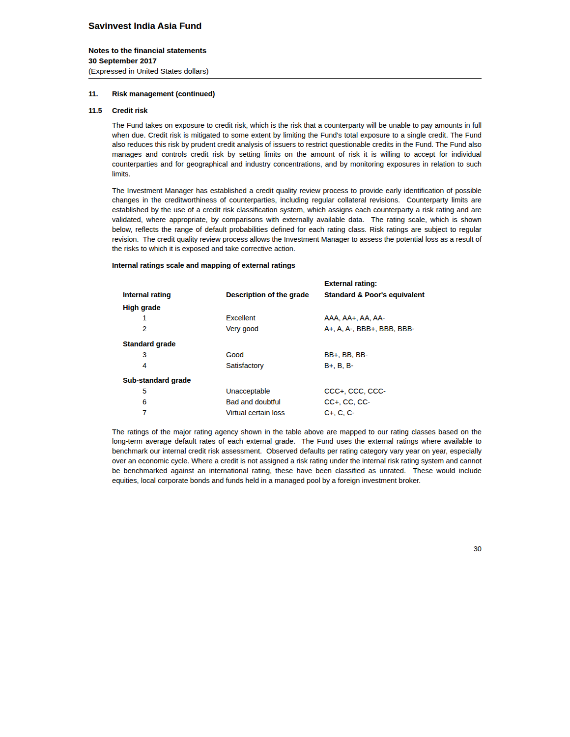Savinvest India Asia Fund
Notes to the financial statements
30 September 2017
(Expressed in United States dollars)
11. Risk management (continued)
11.5 Credit risk
The Fund takes on exposure to credit risk, which is the risk that a counterparty will be unable to pay amounts in full when due. Credit risk is mitigated to some extent by limiting the Fund's total exposure to a single credit. The Fund also reduces this risk by prudent credit analysis of issuers to restrict questionable credits in the Fund. The Fund also manages and controls credit risk by setting limits on the amount of risk it is willing to accept for individual counterparties and for geographical and industry concentrations, and by monitoring exposures in relation to such limits.
The Investment Manager has established a credit quality review process to provide early identification of possible changes in the creditworthiness of counterparties, including regular collateral revisions. Counterparty limits are established by the use of a credit risk classification system, which assigns each counterparty a risk rating and are validated, where appropriate, by comparisons with externally available data. The rating scale, which is shown below, reflects the range of default probabilities defined for each rating class. Risk ratings are subject to regular revision. The credit quality review process allows the Investment Manager to assess the potential loss as a result of the risks to which it is exposed and take corrective action.
Internal ratings scale and mapping of external ratings
| | | External rating: |
| --- | --- | --- |
| Internal rating | Description of the grade | Standard & Poor's equivalent |
| High grade |
| 1 | Excellent | AAA, AA+, AA, AA- |
| 2 | Very good | A+, A, A-, BBB+, BBB, BBB- |
| Standard grade |
| 3 | Good | BB+, BB, BB- |
| 4 | Satisfactory | B+, B, B- |
| Sub-standard grade |
| 5 | Unacceptable | CCC+, CCC, CCC- |
| 6 | Bad and doubtful | CC+, CC, CC- |
| 7 | Virtual certain loss | C+, C, C- |
The ratings of the major rating agency shown in the table above are mapped to our rating classes based on the long-term average default rates of each external grade. The Fund uses the external ratings where available to benchmark our internal credit risk assessment. Observed defaults per rating category vary year on year, especially over an economic cycle. Where a credit is not assigned a risk rating under the internal risk rating system and cannot be benchmarked against an international rating, these have been classified as unrated. These would include equities, local corporate bonds and funds held in a managed pool by a foreign investment broker.
30